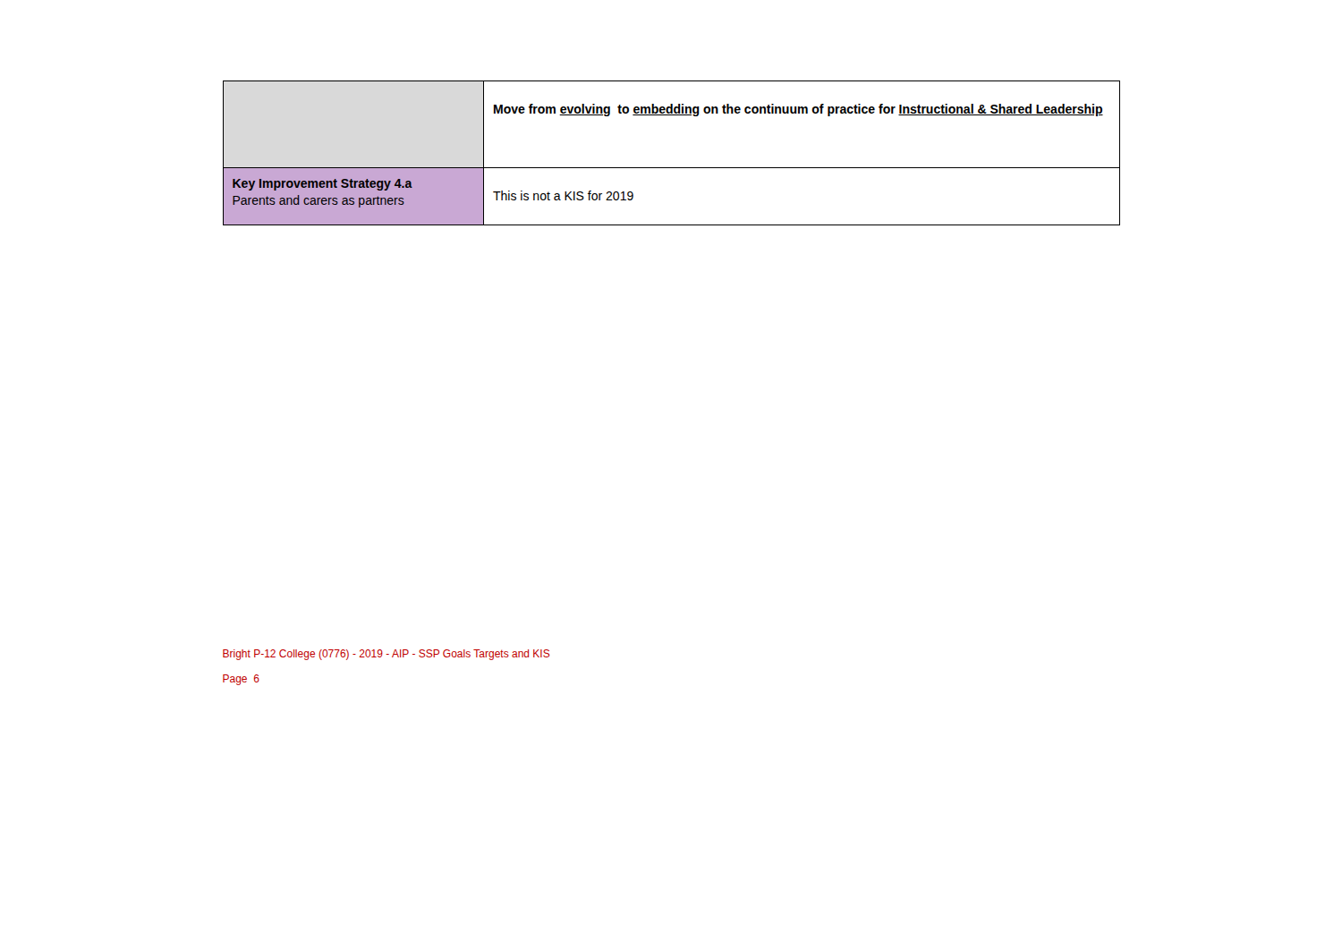| | Move from evolving to embedding on the continuum of practice for Instructional & Shared Leadership |
| Key Improvement Strategy 4.a Parents and carers as partners | This is not a KIS for 2019 |
Bright P-12 College (0776) - 2019 - AIP - SSP Goals Targets and KIS
Page 6